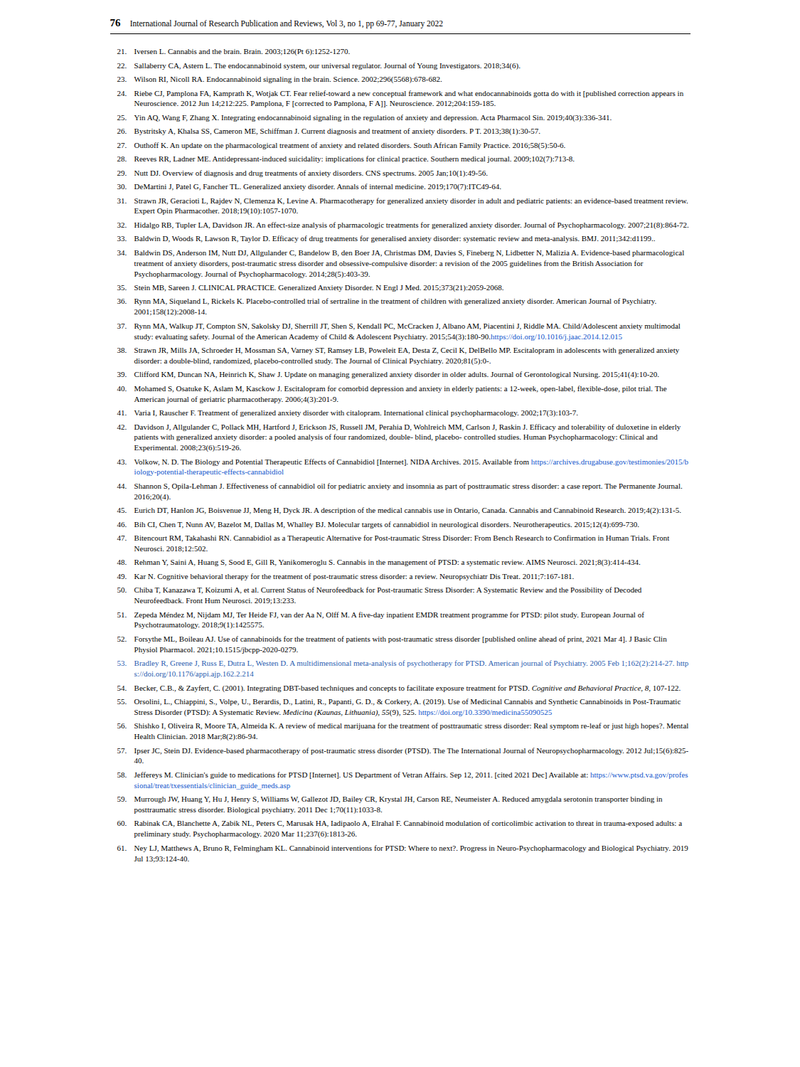76 International Journal of Research Publication and Reviews, Vol 3, no 1, pp 69-77, January 2022
Iversen L. Cannabis and the brain. Brain. 2003;126(Pt 6):1252-1270.
Sallaberry CA, Astern L. The endocannabinoid system, our universal regulator. Journal of Young Investigators. 2018;34(6).
Wilson RI, Nicoll RA. Endocannabinoid signaling in the brain. Science. 2002;296(5568):678-682.
Riebe CJ, Pamplona FA, Kamprath K, Wotjak CT. Fear relief-toward a new conceptual framework and what endocannabinoids gotta do with it [published correction appears in Neuroscience. 2012 Jun 14;212:225. Pamplona, F [corrected to Pamplona, F A]]. Neuroscience. 2012;204:159-185.
Yin AQ, Wang F, Zhang X. Integrating endocannabinoid signaling in the regulation of anxiety and depression. Acta Pharmacol Sin. 2019;40(3):336-341.
Bystritsky A, Khalsa SS, Cameron ME, Schiffman J. Current diagnosis and treatment of anxiety disorders. P T. 2013;38(1):30-57.
Outhoff K. An update on the pharmacological treatment of anxiety and related disorders. South African Family Practice. 2016;58(5):50-6.
Reeves RR, Ladner ME. Antidepressant-induced suicidality: implications for clinical practice. Southern medical journal. 2009;102(7):713-8.
Nutt DJ. Overview of diagnosis and drug treatments of anxiety disorders. CNS spectrums. 2005 Jan;10(1):49-56.
DeMartini J, Patel G, Fancher TL. Generalized anxiety disorder. Annals of internal medicine. 2019;170(7):ITC49-64.
Strawn JR, Geracioti L, Rajdev N, Clemenza K, Levine A. Pharmacotherapy for generalized anxiety disorder in adult and pediatric patients: an evidence-based treatment review. Expert Opin Pharmacother. 2018;19(10):1057-1070.
Hidalgo RB, Tupler LA, Davidson JR. An effect-size analysis of pharmacologic treatments for generalized anxiety disorder. Journal of Psychopharmacology. 2007;21(8):864-72.
Baldwin D, Woods R, Lawson R, Taylor D. Efficacy of drug treatments for generalised anxiety disorder: systematic review and meta-analysis. BMJ. 2011;342:d1199..
Baldwin DS, Anderson IM, Nutt DJ, Allgulander C, Bandelow B, den Boer JA, Christmas DM, Davies S, Fineberg N, Lidbetter N, Malizia A. Evidence-based pharmacological treatment of anxiety disorders, post-traumatic stress disorder and obsessive-compulsive disorder: a revision of the 2005 guidelines from the British Association for Psychopharmacology. Journal of Psychopharmacology. 2014;28(5):403-39.
Stein MB, Sareen J. CLINICAL PRACTICE. Generalized Anxiety Disorder. N Engl J Med. 2015;373(21):2059-2068.
Rynn MA, Siqueland L, Rickels K. Placebo-controlled trial of sertraline in the treatment of children with generalized anxiety disorder. American Journal of Psychiatry. 2001;158(12):2008-14.
Rynn MA, Walkup JT, Compton SN, Sakolsky DJ, Sherrill JT, Shen S, Kendall PC, McCracken J, Albano AM, Piacentini J, Riddle MA. Child/Adolescent anxiety multimodal study: evaluating safety. Journal of the American Academy of Child & Adolescent Psychiatry. 2015;54(3):180-90.https://doi.org/10.1016/j.jaac.2014.12.015
Strawn JR, Mills JA, Schroeder H, Mossman SA, Varney ST, Ramsey LB, Poweleit EA, Desta Z, Cecil K, DelBello MP. Escitalopram in adolescents with generalized anxiety disorder: a double-blind, randomized, placebo-controlled study. The Journal of Clinical Psychiatry. 2020;81(5):0-.
Clifford KM, Duncan NA, Heinrich K, Shaw J. Update on managing generalized anxiety disorder in older adults. Journal of Gerontological Nursing. 2015;41(4):10-20.
Mohamed S, Osatuke K, Aslam M, Kasckow J. Escitalopram for comorbid depression and anxiety in elderly patients: a 12-week, open-label, flexible-dose, pilot trial. The American journal of geriatric pharmacotherapy. 2006;4(3):201-9.
Varia I, Rauscher F. Treatment of generalized anxiety disorder with citalopram. International clinical psychopharmacology. 2002;17(3):103-7.
Davidson J, Allgulander C, Pollack MH, Hartford J, Erickson JS, Russell JM, Perahia D, Wohlreich MM, Carlson J, Raskin J. Efficacy and tolerability of duloxetine in elderly patients with generalized anxiety disorder: a pooled analysis of four randomized, double‐ blind, placebo‐ controlled studies. Human Psychopharmacology: Clinical and Experimental. 2008;23(6):519-26.
Volkow, N. D. The Biology and Potential Therapeutic Effects of Cannabidiol [Internet]. NIDA Archives. 2015. Available from https://archives.drugabuse.gov/testimonies/2015/biology-potential-therapeutic-effects-cannabidiol
Shannon S, Opila-Lehman J. Effectiveness of cannabidiol oil for pediatric anxiety and insomnia as part of posttraumatic stress disorder: a case report. The Permanente Journal. 2016;20(4).
Eurich DT, Hanlon JG, Boisvenue JJ, Meng H, Dyck JR. A description of the medical cannabis use in Ontario, Canada. Cannabis and Cannabinoid Research. 2019;4(2):131-5.
Bih CI, Chen T, Nunn AV, Bazelot M, Dallas M, Whalley BJ. Molecular targets of cannabidiol in neurological disorders. Neurotherapeutics. 2015;12(4):699-730.
Bitencourt RM, Takahashi RN. Cannabidiol as a Therapeutic Alternative for Post-traumatic Stress Disorder: From Bench Research to Confirmation in Human Trials. Front Neurosci. 2018;12:502.
Rehman Y, Saini A, Huang S, Sood E, Gill R, Yanikomeroglu S. Cannabis in the management of PTSD: a systematic review. AIMS Neurosci. 2021;8(3):414-434.
Kar N. Cognitive behavioral therapy for the treatment of post-traumatic stress disorder: a review. Neuropsychiatr Dis Treat. 2011;7:167-181.
Chiba T, Kanazawa T, Koizumi A, et al. Current Status of Neurofeedback for Post-traumatic Stress Disorder: A Systematic Review and the Possibility of Decoded Neurofeedback. Front Hum Neurosci. 2019;13:233.
Zepeda Méndez M, Nijdam MJ, Ter Heide FJ, van der Aa N, Olff M. A five-day inpatient EMDR treatment programme for PTSD: pilot study. European Journal of Psychotraumatology. 2018;9(1):1425575.
Forsythe ML, Boileau AJ. Use of cannabinoids for the treatment of patients with post-traumatic stress disorder [published online ahead of print, 2021 Mar 4]. J Basic Clin Physiol Pharmacol. 2021;10.1515/jbcpp-2020-0279.
Bradley R, Greene J, Russ E, Dutra L, Westen D. A multidimensional meta-analysis of psychotherapy for PTSD. American journal of Psychiatry. 2005 Feb 1;162(2):214-27. https://doi.org/10.1176/appi.ajp.162.2.214
Becker, C.B., & Zayfert, C. (2001). Integrating DBT-based techniques and concepts to facilitate exposure treatment for PTSD. Cognitive and Behavioral Practice, 8, 107-122.
Orsolini, L., Chiappini, S., Volpe, U., Berardis, D., Latini, R., Papanti, G. D., & Corkery, A. (2019). Use of Medicinal Cannabis and Synthetic Cannabinoids in Post-Traumatic Stress Disorder (PTSD): A Systematic Review. Medicina (Kaunas, Lithuania), 55(9), 525. https://doi.org/10.3390/medicina55090525
Shishko I, Oliveira R, Moore TA, Almeida K. A review of medical marijuana for the treatment of posttraumatic stress disorder: Real symptom re-leaf or just high hopes?. Mental Health Clinician. 2018 Mar;8(2):86-94.
Ipser JC, Stein DJ. Evidence-based pharmacotherapy of post-traumatic stress disorder (PTSD). The The International Journal of Neuropsychopharmacology. 2012 Jul;15(6):825-40.
Jeffereys M. Clinician's guide to medications for PTSD [Internet]. US Department of Vetran Affairs. Sep 12, 2011. [cited 2021 Dec] Available at: https://www.ptsd.va.gov/professional/treat/txessentials/clinician_guide_meds.asp
Murrough JW, Huang Y, Hu J, Henry S, Williams W, Gallezot JD, Bailey CR, Krystal JH, Carson RE, Neumeister A. Reduced amygdala serotonin transporter binding in posttraumatic stress disorder. Biological psychiatry. 2011 Dec 1;70(11):1033-8.
Rabinak CA, Blanchette A, Zabik NL, Peters C, Marusak HA, Iadipaolo A, Elrahal F. Cannabinoid modulation of corticolimbic activation to threat in trauma-exposed adults: a preliminary study. Psychopharmacology. 2020 Mar 11;237(6):1813-26.
Ney LJ, Matthews A, Bruno R, Felmingham KL. Cannabinoid interventions for PTSD: Where to next?. Progress in Neuro-Psychopharmacology and Biological Psychiatry. 2019 Jul 13;93:124-40.